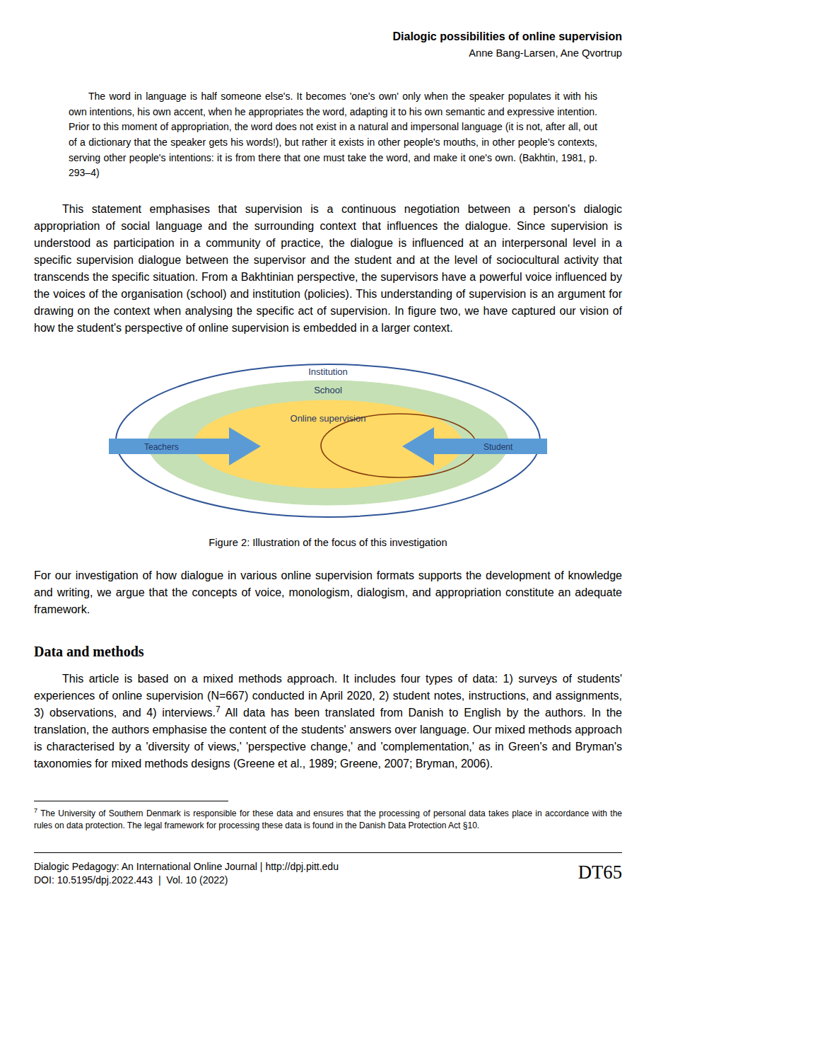Dialogic possibilities of online supervision
Anne Bang-Larsen, Ane Qvortrup
The word in language is half someone else's. It becomes 'one's own' only when the speaker populates it with his own intentions, his own accent, when he appropriates the word, adapting it to his own semantic and expressive intention. Prior to this moment of appropriation, the word does not exist in a natural and impersonal language (it is not, after all, out of a dictionary that the speaker gets his words!), but rather it exists in other people's mouths, in other people's contexts, serving other people's intentions: it is from there that one must take the word, and make it one's own. (Bakhtin, 1981, p. 293–4)
This statement emphasises that supervision is a continuous negotiation between a person's dialogic appropriation of social language and the surrounding context that influences the dialogue. Since supervision is understood as participation in a community of practice, the dialogue is influenced at an interpersonal level in a specific supervision dialogue between the supervisor and the student and at the level of sociocultural activity that transcends the specific situation. From a Bakhtinian perspective, the supervisors have a powerful voice influenced by the voices of the organisation (school) and institution (policies). This understanding of supervision is an argument for drawing on the context when analysing the specific act of supervision. In figure two, we have captured our vision of how the student's perspective of online supervision is embedded in a larger context.
Institution School Online supervision Teachers Student
Figure 2: Illustration of the focus of this investigation
For our investigation of how dialogue in various online supervision formats supports the development of knowledge and writing, we argue that the concepts of voice, monologism, dialogism, and appropriation constitute an adequate framework.
Data and methods
This article is based on a mixed methods approach. It includes four types of data: 1) surveys of students' experiences of online supervision (N=667) conducted in April 2020, 2) student notes, instructions, and assignments, 3) observations, and 4) interviews.7 All data has been translated from Danish to English by the authors. In the translation, the authors emphasise the content of the students' answers over language. Our mixed methods approach is characterised by a 'diversity of views,' 'perspective change,' and 'complementation,' as in Green's and Bryman's taxonomies for mixed methods designs (Greene et al., 1989; Greene, 2007; Bryman, 2006).
7 The University of Southern Denmark is responsible for these data and ensures that the processing of personal data takes place in accordance with the rules on data protection. The legal framework for processing these data is found in the Danish Data Protection Act §10.
Dialogic Pedagogy: An International Online Journal | http://dpj.pitt.edu
DOI: 10.5195/dpj.2022.443 | Vol. 10 (2022)
DT65